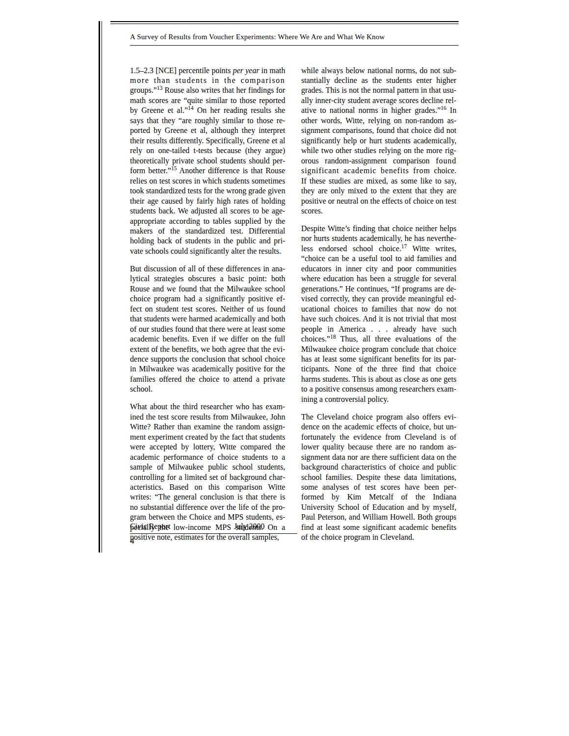A Survey of Results from Voucher Experiments: Where We Are and What We Know
1.5–2.3 [NCE] percentile points per year in math more than students in the comparison groups.”13 Rouse also writes that her findings for math scores are “quite similar to those reported by Greene et al.”14 On her reading results she says that they “are roughly similar to those reported by Greene et al, although they interpret their results differently. Specifically, Greene et al rely on one-tailed t-tests because (they argue) theoretically private school students should perform better.”15 Another difference is that Rouse relies on test scores in which students sometimes took standardized tests for the wrong grade given their age caused by fairly high rates of holding students back. We adjusted all scores to be age-appropriate according to tables supplied by the makers of the standardized test. Differential holding back of students in the public and private schools could significantly alter the results.
But discussion of all of these differences in analytical strategies obscures a basic point: both Rouse and we found that the Milwaukee school choice program had a significantly positive effect on student test scores. Neither of us found that students were harmed academically and both of our studies found that there were at least some academic benefits. Even if we differ on the full extent of the benefits, we both agree that the evidence supports the conclusion that school choice in Milwaukee was academically positive for the families offered the choice to attend a private school.
What about the third researcher who has examined the test score results from Milwaukee, John Witte? Rather than examine the random assignment experiment created by the fact that students were accepted by lottery, Witte compared the academic performance of choice students to a sample of Milwaukee public school students, controlling for a limited set of background characteristics. Based on this comparison Witte writes: “The general conclusion is that there is no substantial difference over the life of the program between the Choice and MPS students, especially the low-income MPS students. On a positive note, estimates for the overall samples,
while always below national norms, do not substantially decline as the students enter higher grades. This is not the normal pattern in that usually inner-city student average scores decline relative to national norms in higher grades.”16 In other words, Witte, relying on non-random assignment comparisons, found that choice did not significantly help or hurt students academically, while two other studies relying on the more rigorous random-assignment comparison found significant academic benefits from choice. If these studies are mixed, as some like to say, they are only mixed to the extent that they are positive or neutral on the effects of choice on test scores.
Despite Witte’s finding that choice neither helps nor hurts students academically, he has nevertheless endorsed school choice.17 Witte writes, “choice can be a useful tool to aid families and educators in inner city and poor communities where education has been a struggle for several generations.” He continues, “If programs are devised correctly, they can provide meaningful educational choices to families that now do not have such choices. And it is not trivial that most people in America . . . already have such choices.”18 Thus, all three evaluations of the Milwaukee choice program conclude that choice has at least some significant benefits for its participants. None of the three find that choice harms students. This is about as close as one gets to a positive consensus among researchers examining a controversial policy.
The Cleveland choice program also offers evidence on the academic effects of choice, but unfortunately the evidence from Cleveland is of lower quality because there are no random assignment data nor are there sufficient data on the background characteristics of choice and public school families. Despite these data limitations, some analyses of test scores have been performed by Kim Metcalf of the Indiana University School of Education and by myself, Paul Peterson, and William Howell. Both groups find at least some significant academic benefits of the choice program in Cleveland.
Civic Report
July 2000
4